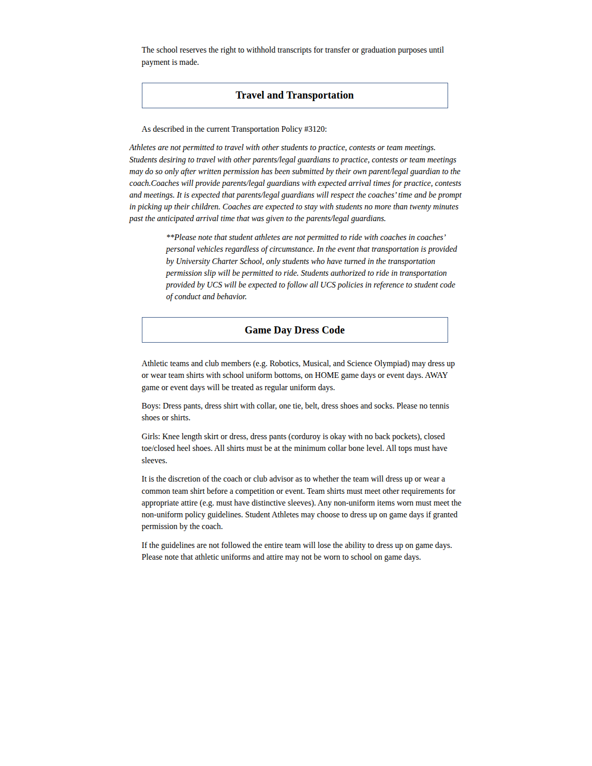The school reserves the right to withhold transcripts for transfer or graduation purposes until payment is made.
Travel and Transportation
As described in the current Transportation Policy #3120:
Athletes are not permitted to travel with other students to practice, contests or team meetings. Students desiring to travel with other parents/legal guardians to practice, contests or team meetings may do so only after written permission has been submitted by their own parent/legal guardian to the coach.Coaches will provide parents/legal guardians with expected arrival times for practice, contests and meetings. It is expected that parents/legal guardians will respect the coaches’ time and be prompt in picking up their children. Coaches are expected to stay with students no more than twenty minutes past the anticipated arrival time that was given to the parents/legal guardians.
**Please note that student athletes are not permitted to ride with coaches in coaches’ personal vehicles regardless of circumstance. In the event that transportation is provided by University Charter School, only students who have turned in the transportation permission slip will be permitted to ride. Students authorized to ride in transportation provided by UCS will be expected to follow all UCS policies in reference to student code of conduct and behavior.
Game Day Dress Code
Athletic teams and club members (e.g. Robotics, Musical, and Science Olympiad) may dress up or wear team shirts with school uniform bottoms, on HOME game days or event days. AWAY game or event days will be treated as regular uniform days.
Boys: Dress pants, dress shirt with collar, one tie, belt, dress shoes and socks. Please no tennis shoes or shirts.
Girls: Knee length skirt or dress, dress pants (corduroy is okay with no back pockets), closed toe/closed heel shoes. All shirts must be at the minimum collar bone level. All tops must have sleeves.
It is the discretion of the coach or club advisor as to whether the team will dress up or wear a common team shirt before a competition or event. Team shirts must meet other requirements for appropriate attire (e.g. must have distinctive sleeves). Any non-uniform items worn must meet the non-uniform policy guidelines. Student Athletes may choose to dress up on game days if granted permission by the coach.
If the guidelines are not followed the entire team will lose the ability to dress up on game days. Please note that athletic uniforms and attire may not be worn to school on game days.